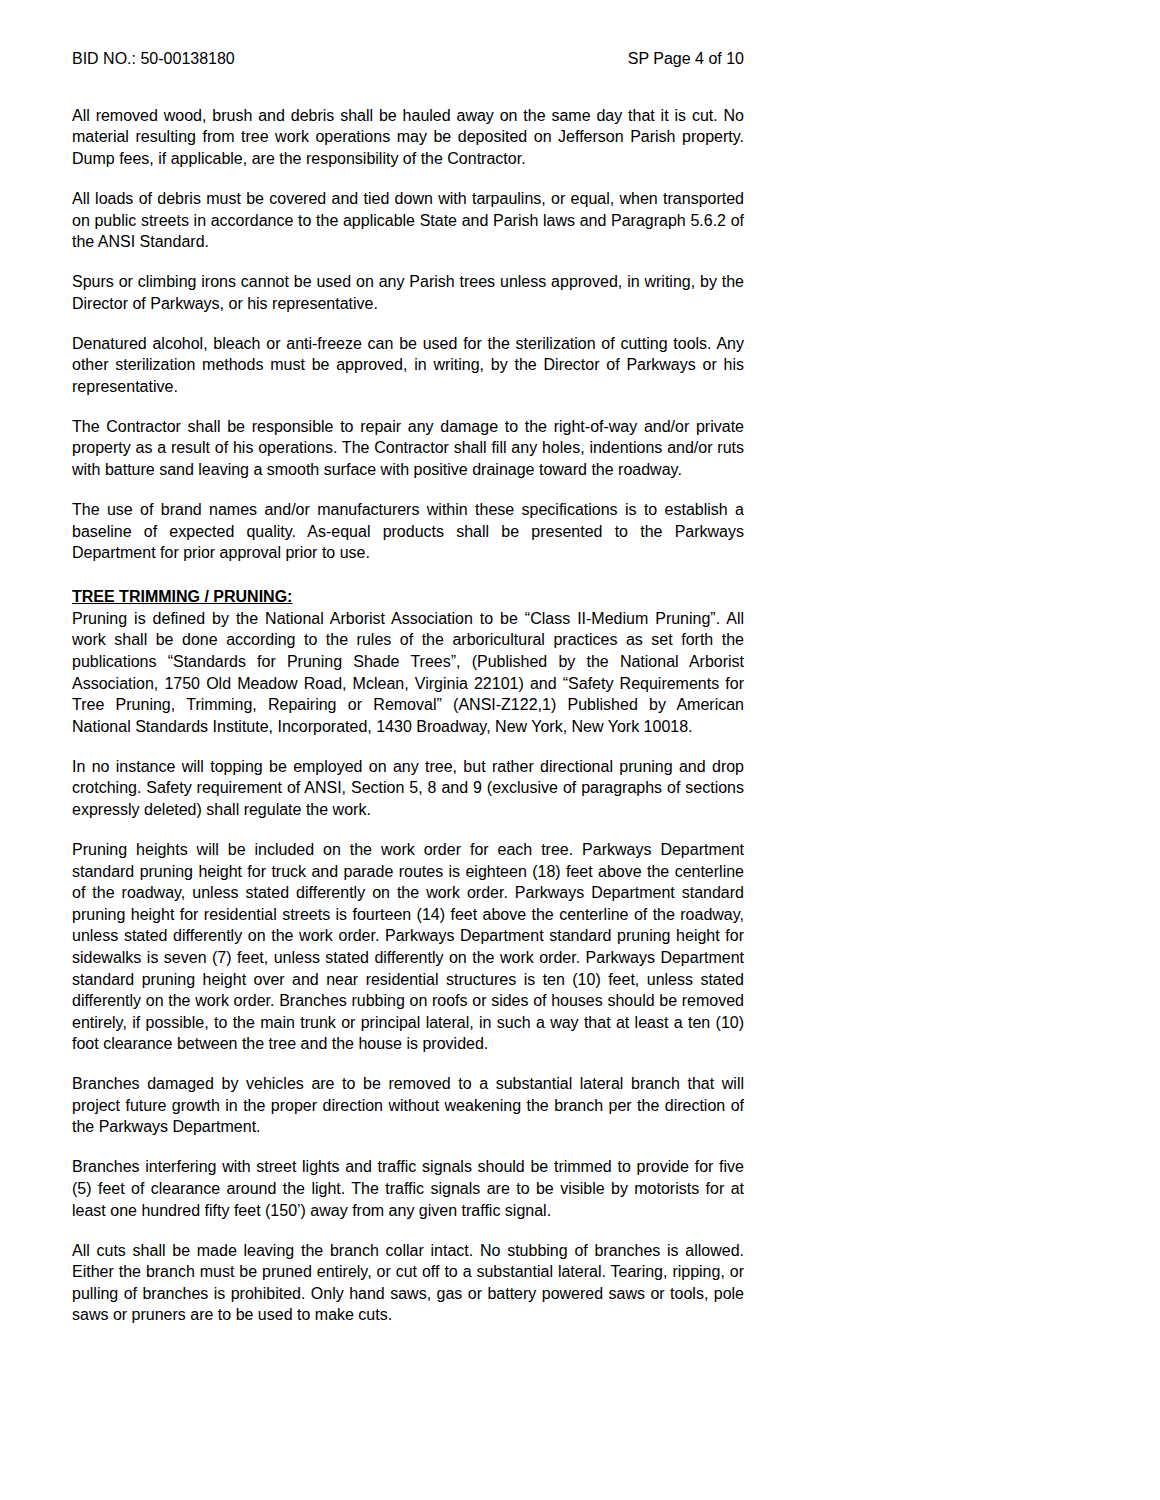BID NO.: 50-00138180 SP Page 4 of 10
All removed wood, brush and debris shall be hauled away on the same day that it is cut. No material resulting from tree work operations may be deposited on Jefferson Parish property. Dump fees, if applicable, are the responsibility of the Contractor.
All loads of debris must be covered and tied down with tarpaulins, or equal, when transported on public streets in accordance to the applicable State and Parish laws and Paragraph 5.6.2 of the ANSI Standard.
Spurs or climbing irons cannot be used on any Parish trees unless approved, in writing, by the Director of Parkways, or his representative.
Denatured alcohol, bleach or anti-freeze can be used for the sterilization of cutting tools. Any other sterilization methods must be approved, in writing, by the Director of Parkways or his representative.
The Contractor shall be responsible to repair any damage to the right-of-way and/or private property as a result of his operations. The Contractor shall fill any holes, indentions and/or ruts with batture sand leaving a smooth surface with positive drainage toward the roadway.
The use of brand names and/or manufacturers within these specifications is to establish a baseline of expected quality. As-equal products shall be presented to the Parkways Department for prior approval prior to use.
Tree Trimming / Pruning:
Pruning is defined by the National Arborist Association to be “Class II-Medium Pruning”. All work shall be done according to the rules of the arboricultural practices as set forth the publications “Standards for Pruning Shade Trees”, (Published by the National Arborist Association, 1750 Old Meadow Road, Mclean, Virginia 22101) and “Safety Requirements for Tree Pruning, Trimming, Repairing or Removal” (ANSI-Z122,1) Published by American National Standards Institute, Incorporated, 1430 Broadway, New York, New York 10018.
In no instance will topping be employed on any tree, but rather directional pruning and drop crotching. Safety requirement of ANSI, Section 5, 8 and 9 (exclusive of paragraphs of sections expressly deleted) shall regulate the work.
Pruning heights will be included on the work order for each tree. Parkways Department standard pruning height for truck and parade routes is eighteen (18) feet above the centerline of the roadway, unless stated differently on the work order. Parkways Department standard pruning height for residential streets is fourteen (14) feet above the centerline of the roadway, unless stated differently on the work order. Parkways Department standard pruning height for sidewalks is seven (7) feet, unless stated differently on the work order. Parkways Department standard pruning height over and near residential structures is ten (10) feet, unless stated differently on the work order. Branches rubbing on roofs or sides of houses should be removed entirely, if possible, to the main trunk or principal lateral, in such a way that at least a ten (10) foot clearance between the tree and the house is provided.
Branches damaged by vehicles are to be removed to a substantial lateral branch that will project future growth in the proper direction without weakening the branch per the direction of the Parkways Department.
Branches interfering with street lights and traffic signals should be trimmed to provide for five (5) feet of clearance around the light. The traffic signals are to be visible by motorists for at least one hundred fifty feet (150’) away from any given traffic signal.
All cuts shall be made leaving the branch collar intact. No stubbing of branches is allowed. Either the branch must be pruned entirely, or cut off to a substantial lateral. Tearing, ripping, or pulling of branches is prohibited. Only hand saws, gas or battery powered saws or tools, pole saws or pruners are to be used to make cuts.